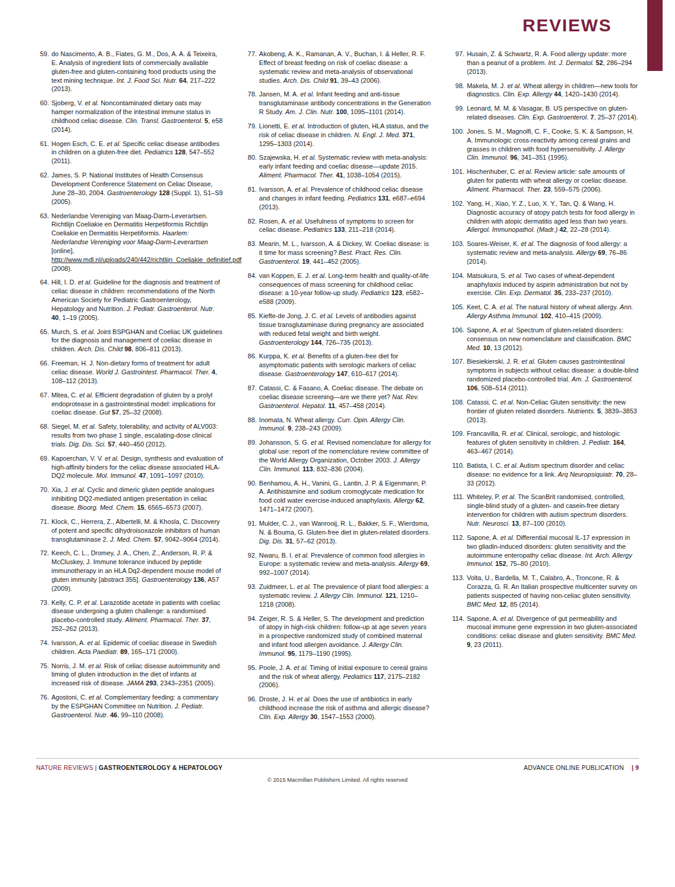Reviews
59. do Nascimento, A. B., Fiates, G. M., Dos, A. A. & Teixeira, E. Analysis of ingredient lists of commercially available gluten-free and gluten-containing food products using the text mining technique. Int. J. Food Sci. Nutr. 64, 217–222 (2013).
60. Sjoberg, V. et al. Noncontaminated dietary oats may hamper normalization of the intestinal immune status in childhood celiac disease. Clin. Transl. Gastroenterol. 5, e58 (2014).
61. Hogen Esch, C. E. et al. Specific celiac disease antibodies in children on a gluten-free diet. Pediatrics 128, 547–552 (2011).
62. James, S. P. National Institutes of Health Consensus Development Conference Statement on Celiac Disease, June 28–30, 2004. Gastroenterology 128 (Suppl. 1), S1–S9 (2005).
63. Nederlandse Vereniging van Maag-Darm-Leverartsen. Richtlijn Coeliakie en Dermatitis Herpetiformis Richtlijn Coeliakie en Dermatitis Herpetiformis. Haarlem: Nederlandse Vereniging voor Maag-Darm-Leverartsen [online], http://www.mdl.nl/uploads/240/442/richtlijn_Coeliakie_definitief.pdf (2008).
64. Hill, I. D. et al. Guideline for the diagnosis and treatment of celiac disease in children: recommendations of the North American Society for Pediatric Gastroenterology, Hepatology and Nutrition. J. Pediatr. Gastroenterol. Nutr. 40, 1–19 (2005).
65. Murch, S. et al. Joint BSPGHAN and Coeliac UK guidelines for the diagnosis and management of coeliac disease in children. Arch. Dis. Child 98, 806–811 (2013).
66. Freeman, H. J. Non-dietary forms of treatment for adult celiac disease. World J. Gastrointest. Pharmacol. Ther. 4, 108–112 (2013).
67. Mitea, C. et al. Efficient degradation of gluten by a prolyl endoprotease in a gastrointestinal model: implications for coeliac disease. Gut 57, 25–32 (2008).
68. Siegel, M. et al. Safety, tolerability, and activity of ALV003: results from two phase 1 single, escalating-dose clinical trials. Dig. Dis. Sci. 57, 440–450 (2012).
69. Kapoerchan, V. V. et al. Design, synthesis and evaluation of high-affinity binders for the celiac disease associated HLA-DQ2 molecule. Mol. Immunol. 47, 1091–1097 (2010).
70. Xia, J. et al. Cyclic and dimeric gluten peptide analogues inhibiting DQ2-mediated antigen presentation in celiac disease. Bioorg. Med. Chem. 15, 6565–6573 (2007).
71. Klock, C., Herrera, Z., Albertelli, M. & Khosla, C. Discovery of potent and specific dihydroisoxazole inhibitors of human transglutaminase 2. J. Med. Chem. 57, 9042–9064 (2014).
72. Keech, C. L., Dromey, J. A., Chen, Z., Anderson, R. P. & McCluskey, J. Immune tolerance induced by peptide immunotherapy in an HLA Dq2-dependent mouse model of gluten immunity [abstract 355]. Gastroenterology 136, A57 (2009).
73. Kelly, C. P. et al. Larazotide acetate in patients with coeliac disease undergoing a gluten challenge: a randomised placebo-controlled study. Aliment. Pharmacol. Ther. 37, 252–262 (2013).
74. Ivarsson, A. et al. Epidemic of coeliac disease in Swedish children. Acta Paediatr. 89, 165–171 (2000).
75. Norris, J. M. et al. Risk of celiac disease autoimmunity and timing of gluten introduction in the diet of infants at increased risk of disease. JAMA 293, 2343–2351 (2005).
76. Agostoni, C. et al. Complementary feeding: a commentary by the ESPGHAN Committee on Nutrition. J. Pediatr. Gastroenterol. Nutr. 46, 99–110 (2008).
77. Akobeng, A. K., Ramanan, A. V., Buchan, I. & Heller, R. F. Effect of breast feeding on risk of coeliac disease: a systematic review and meta-analysis of observational studies. Arch. Dis. Child 91, 39–43 (2006).
78. Jansen, M. A. et al. Infant feeding and anti-tissue transglutaminase antibody concentrations in the Generation R Study. Am. J. Clin. Nutr. 100, 1095–1101 (2014).
79. Lionetti, E. et al. Introduction of gluten, HLA status, and the risk of celiac disease in children. N. Engl. J. Med. 371, 1295–1303 (2014).
80. Szajewska, H. et al. Systematic review with meta-analysis: early infant feeding and coeliac disease—update 2015. Aliment. Pharmacol. Ther. 41, 1038–1054 (2015).
81. Ivarsson, A. et al. Prevalence of childhood celiac disease and changes in infant feeding. Pediatrics 131, e687–e694 (2013).
82. Rosen, A. et al. Usefulness of symptoms to screen for celiac disease. Pediatrics 133, 211–218 (2014).
83. Mearin, M. L., Ivarsson, A. & Dickey, W. Coeliac disease: is it time for mass screening? Best. Pract. Res. Clin. Gastroenterol. 19, 441–452 (2005).
84. van Koppen, E. J. et al. Long-term health and quality-of-life consequences of mass screening for childhood celiac disease: a 10-year follow-up study. Pediatrics 123, e582–e588 (2009).
85. Kiefte-de Jong, J. C. et al. Levels of antibodies against tissue transglutaminase during pregnancy are associated with reduced fetal weight and birth weight. Gastroenterology 144, 726–735 (2013).
86. Kurppa, K. et al. Benefits of a gluten-free diet for asymptomatic patients with serologic markers of celiac disease. Gastroenterology 147, 610–617 (2014).
87. Catassi, C. & Fasano, A. Coeliac disease. The debate on coeliac disease screening—are we there yet? Nat. Rev. Gastroenterol. Hepatol. 11, 457–458 (2014).
88. Inomata, N. Wheat allergy. Curr. Opin. Allergy Clin. Immunol. 9, 238–243 (2009).
89. Johansson, S. G. et al. Revised nomenclature for allergy for global use: report of the nomenclature review committee of the World Allergy Organization, October 2003. J. Allergy Clin. Immunol. 113, 832–836 (2004).
90. Benhamou, A. H., Vanini, G., Lantin, J. P. & Eigenmann, P. A. Antihistamine and sodium cromoglycate medication for food cold water exercise-induced anaphylaxis. Allergy 62, 1471–1472 (2007).
91. Mulder, C. J., van Wanrooij, R. L., Bakker, S. F., Wierdsma, N. & Bouma, G. Gluten-free diet in gluten-related disorders. Dig. Dis. 31, 57–62 (2013).
92. Nwaru, B. I. et al. Prevalence of common food allergies in Europe: a systematic review and meta-analysis. Allergy 69, 992–1007 (2014).
93. Zuidmeer, L. et al. The prevalence of plant food allergies: a systematic review. J. Allergy Clin. Immunol. 121, 1210–1218 (2008).
94. Zeiger, R. S. & Heller, S. The development and prediction of atopy in high-risk children: follow-up at age seven years in a prospective randomized study of combined maternal and infant food allergen avoidance. J. Allergy Clin. Immunol. 95, 1179–1190 (1995).
95. Poole, J. A. et al. Timing of initial exposure to cereal grains and the risk of wheat allergy. Pediatrics 117, 2175–2182 (2006).
96. Droste, J. H. et al. Does the use of antibiotics in early childhood increase the risk of asthma and allergic disease? Clin. Exp. Allergy 30, 1547–1553 (2000).
97. Husain, Z. & Schwartz, R. A. Food allergy update: more than a peanut of a problem. Int. J. Dermatol. 52, 286–294 (2013).
98. Makela, M. J. et al. Wheat allergy in children—new tools for diagnostics. Clin. Exp. Allergy 44, 1420–1430 (2014).
99. Leonard, M. M. & Vasagar, B. US perspective on gluten-related diseases. Clin. Exp. Gastroenterol. 7, 25–37 (2014).
100. Jones, S. M., Magnolfi, C. F., Cooke, S. K. & Sampson, H. A. Immunologic cross-reactivity among cereal grains and grasses in children with food hypersensitivity. J. Allergy Clin. Immunol. 96, 341–351 (1995).
101. Hischenhuber, C. et al. Review article: safe amounts of gluten for patients with wheat allergy or coeliac disease. Aliment. Pharmacol. Ther. 23, 559–575 (2006).
102. Yang, H., Xiao, Y. Z., Luo, X. Y., Tan, Q. & Wang, H. Diagnostic accuracy of atopy patch tests for food allergy in children with atopic dermatitis aged less than two years. Allergol. Immunopathol. (Madr.) 42, 22–28 (2014).
103. Soares-Weiser, K. et al. The diagnosis of food allergy: a systematic review and meta-analysis. Allergy 69, 76–86 (2014).
104. Matsukura, S. et al. Two cases of wheat-dependent anaphylaxis induced by aspirin administration but not by exercise. Clin. Exp. Dermatol. 35, 233–237 (2010).
105. Keet, C. A. et al. The natural history of wheat allergy. Ann. Allergy Asthma Immunol. 102, 410–415 (2009).
106. Sapone, A. et al. Spectrum of gluten-related disorders: consensus on new nomenclature and classification. BMC Med. 10, 13 (2012).
107. Biesiekierski, J. R. et al. Gluten causes gastrointestinal symptoms in subjects without celiac disease: a double-blind randomized placebo-controlled trial. Am. J. Gastroenterol. 106, 508–514 (2011).
108. Catassi, C. et al. Non-Celiac Gluten sensitivity: the new frontier of gluten related disorders. Nutrients. 5, 3839–3853 (2013).
109. Francavilla, R. et al. Clinical, serologic, and histologic features of gluten sensitivity in children. J. Pediatr. 164, 463–467 (2014).
110. Batista, I. C. et al. Autism spectrum disorder and celiac disease: no evidence for a link. Arq Neuropsiquiatr. 70, 28–33 (2012).
111. Whiteley, P. et al. The ScanBrit randomised, controlled, single-blind study of a gluten- and casein-free dietary intervention for children with autism spectrum disorders. Nutr. Neurosci. 13, 87–100 (2010).
112. Sapone, A. et al. Differential mucosal IL-17 expression in two gliadin-induced disorders: gluten sensitivity and the autoimmune enteropathy celiac disease. Int. Arch. Allergy Immunol. 152, 75–80 (2010).
113. Volta, U., Bardella, M. T., Calabro, A., Troncone, R. & Corazza, G. R. An Italian prospective multicenter survey on patients suspected of having non-celiac gluten sensitivity. BMC Med. 12, 85 (2014).
114. Sapone, A. et al. Divergence of gut permeability and mucosal immune gene expression in two gluten-associated conditions: celiac disease and gluten sensitivity. BMC Med. 9, 23 (2011).
Nature Reviews | Gastroenterology & Hepatology
Advance online publication | 9
© 2015 Macmillan Publishers Limited. All rights reserved